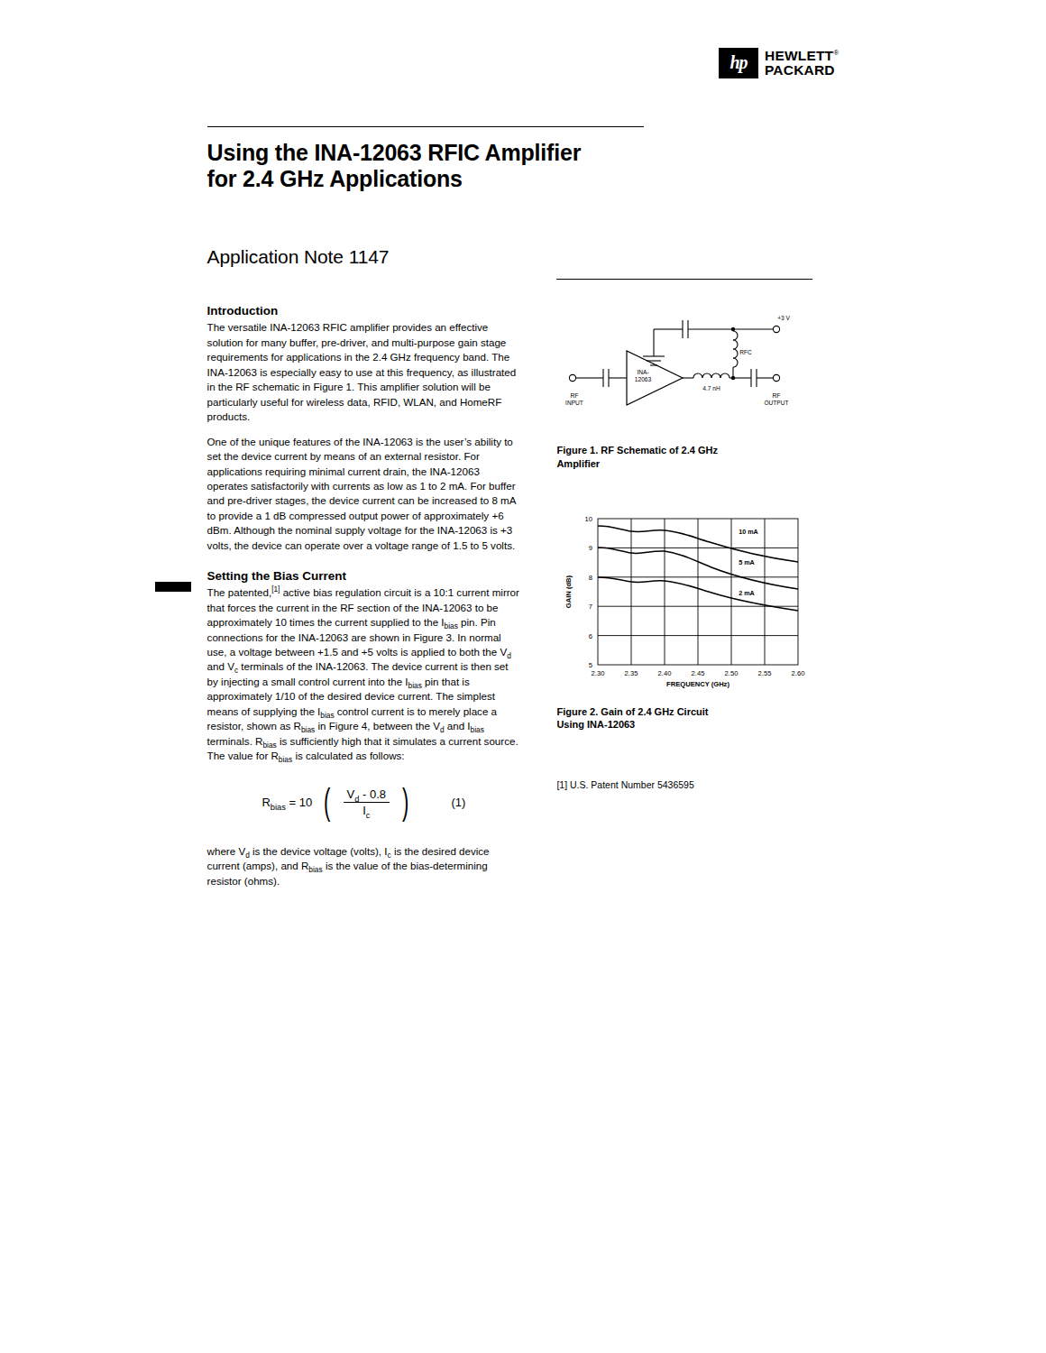hp
HEWLETT®
PACKARD
Using the INA-12063 RFIC Amplifier
for 2.4 GHz Applications
Application Note 1147
Introduction
The versatile INA-12063 RFIC amplifier provides an effective solution for many buffer, pre-driver, and multi-purpose gain stage requirements for applications in the 2.4 GHz frequency band. The INA-12063 is especially easy to use at this frequency, as illustrated in the RF schematic in Figure 1. This amplifier solution will be particularly useful for wireless data, RFID, WLAN, and HomeRF products.
One of the unique features of the INA-12063 is the user’s ability to set the device current by means of an external resistor. For applications requiring minimal current drain, the INA-12063 operates satisfactorily with currents as low as 1 to 2 mA. For buffer and pre-driver stages, the device current can be increased to 8 mA to provide a 1 dB compressed output power of approximately +6 dBm. Although the nominal supply voltage for the INA-12063 is +3 volts, the device can operate over a voltage range of 1.5 to 5 volts.
Setting the Bias Current
The patented,[1] active bias regulation circuit is a 10:1 current mirror that forces the current in the RF section of the INA-12063 to be approximately 10 times the current supplied to the Ibias pin. Pin connections for the INA-12063 are shown in Figure 3. In normal use, a voltage between +1.5 and +5 volts is applied to both the Vd and Vc terminals of the INA-12063. The device current is then set by injecting a small control current into the Ibias pin that is approximately 1/10 of the desired device current. The simplest means of supplying the Ibias control current is to merely place a resistor, shown as Rbias in Figure 4, between the Vd and Ibias terminals. Rbias is sufficiently high that it simulates a current source. The value for Rbias is calculated as follows:
Rbias = 10 ( Vd - 0.8 Ic ) (1)
where Vd is the device voltage (volts), Ic is the desired device current (amps), and Rbias is the value of the bias-determining resistor (ohms).
INA- 12063 RF INPUT 4.7 nH RFC RF OUTPUT +3 V
Figure 1. RF Schematic of 2.4 GHz
Amplifier
10 mA 5 mA 2 mA 10 9 8 7 6 5 GAIN (dB) 2.30 2.35 2.40 2.45 2.50 2.55 2.60 FREQUENCY (GHz)
Figure 2. Gain of 2.4 GHz Circuit
Using INA-12063
[1] U.S. Patent Number 5436595